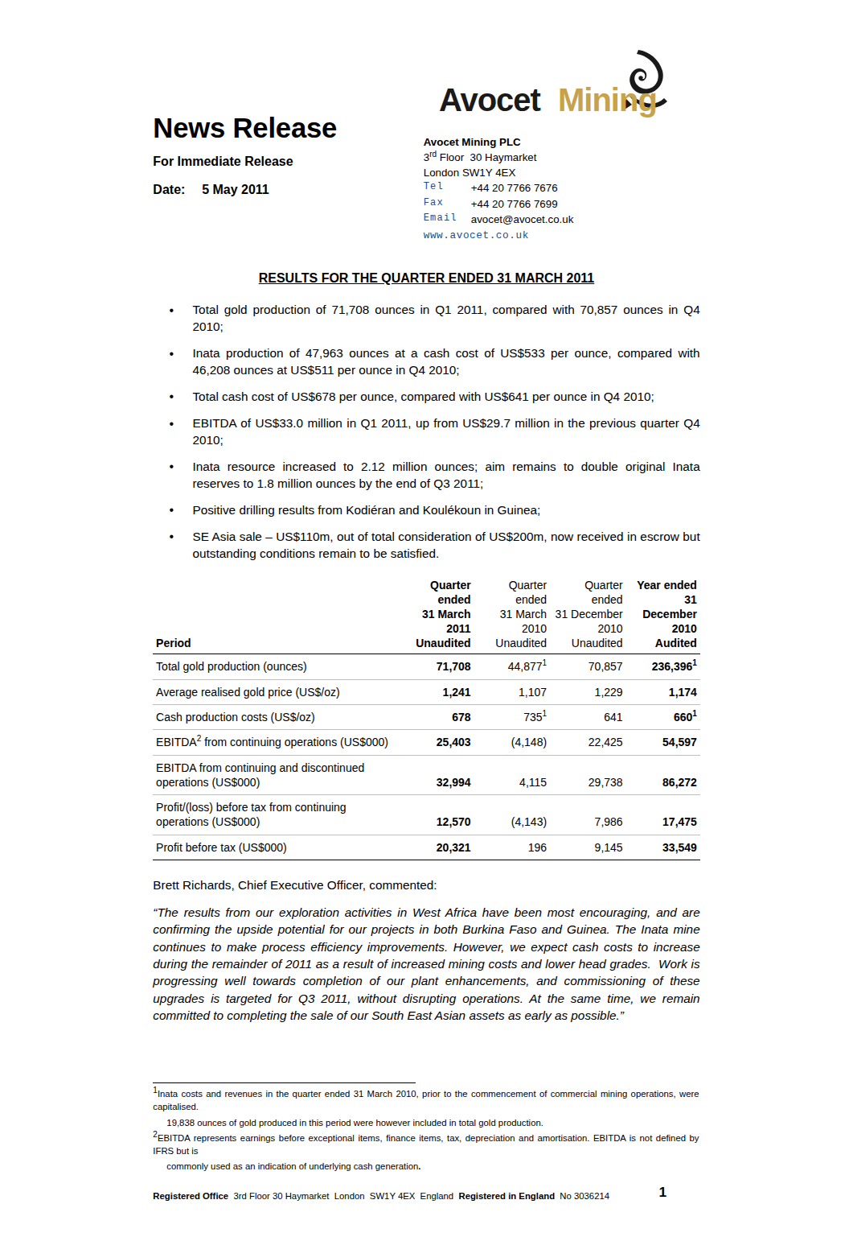News Release
For Immediate Release
Date: 5 May 2011
Avocet Mining
Avocet Mining PLC
3rd Floor 30 Haymarket
London SW1Y 4EX
| Tel | +44 20 7766 7676 |
| Fax | +44 20 7766 7699 |
| Email | avocet@avocet.co.uk |
www.avocet.co.uk
RESULTS FOR THE QUARTER ENDED 31 MARCH 2011
Total gold production of 71,708 ounces in Q1 2011, compared with 70,857 ounces in Q4 2010;
Inata production of 47,963 ounces at a cash cost of US$533 per ounce, compared with 46,208 ounces at US$511 per ounce in Q4 2010;
Total cash cost of US$678 per ounce, compared with US$641 per ounce in Q4 2010;
EBITDA of US$33.0 million in Q1 2011, up from US$29.7 million in the previous quarter Q4 2010;
Inata resource increased to 2.12 million ounces; aim remains to double original Inata reserves to 1.8 million ounces by the end of Q3 2011;
Positive drilling results from Kodiéran and Koulékoun in Guinea;
SE Asia sale – US$110m, out of total consideration of US$200m, now received in escrow but outstanding conditions remain to be satisfied.
| Period | Quarter ended 31 March 2011 Unaudited | Quarter ended 31 March 2010 Unaudited | Quarter ended 31 December 2010 Unaudited | Year ended 31 December 2010 Audited |
| --- | --- | --- | --- | --- |
| Total gold production (ounces) | 71,708 | 44,877 1 | 70,857 | 236,396 1 |
| Average realised gold price (US$/oz) | 1,241 | 1,107 | 1,229 | 1,174 |
| Cash production costs (US$/oz) | 678 | 735 1 | 641 | 660 1 |
| EBITDA 2 from continuing operations (US$000) | 25,403 | (4,148) | 22,425 | 54,597 |
| EBITDA from continuing and discontinued operations (US$000) | 32,994 | 4,115 | 29,738 | 86,272 |
| Profit/(loss) before tax from continuing operations (US$000) | 12,570 | (4,143) | 7,986 | 17,475 |
| Profit before tax (US$000) | 20,321 | 196 | 9,145 | 33,549 |
Brett Richards, Chief Executive Officer, commented:
“The results from our exploration activities in West Africa have been most encouraging, and are confirming the upside potential for our projects in both Burkina Faso and Guinea. The Inata mine continues to make process efficiency improvements. However, we expect cash costs to increase during the remainder of 2011 as a result of increased mining costs and lower head grades. Work is progressing well towards completion of our plant enhancements, and commissioning of these upgrades is targeted for Q3 2011, without disrupting operations. At the same time, we remain committed to completing the sale of our South East Asian assets as early as possible.”
1Inata costs and revenues in the quarter ended 31 March 2010, prior to the commencement of commercial mining operations, were capitalised.
19,838 ounces of gold produced in this period were however included in total gold production.
2EBITDA represents earnings before exceptional items, finance items, tax, depreciation and amortisation. EBITDA is not defined by IFRS but is
commonly used as an indication of underlying cash generation.
Registered Office 3rd Floor 30 Haymarket London SW1Y 4EX England Registered in England No 3036214
1